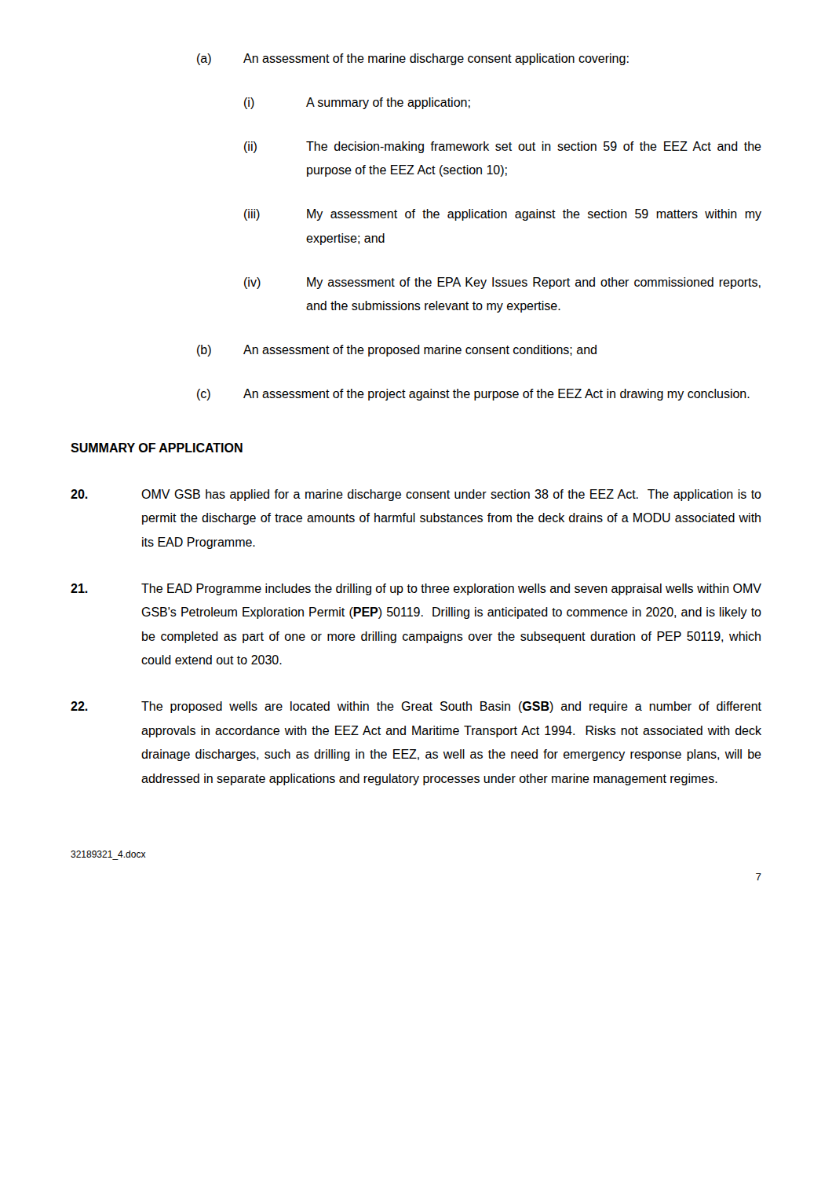(a) An assessment of the marine discharge consent application covering:
(i) A summary of the application;
(ii) The decision-making framework set out in section 59 of the EEZ Act and the purpose of the EEZ Act (section 10);
(iii) My assessment of the application against the section 59 matters within my expertise; and
(iv) My assessment of the EPA Key Issues Report and other commissioned reports, and the submissions relevant to my expertise.
(b) An assessment of the proposed marine consent conditions; and
(c) An assessment of the project against the purpose of the EEZ Act in drawing my conclusion.
Summary of Application
20. OMV GSB has applied for a marine discharge consent under section 38 of the EEZ Act. The application is to permit the discharge of trace amounts of harmful substances from the deck drains of a MODU associated with its EAD Programme.
21. The EAD Programme includes the drilling of up to three exploration wells and seven appraisal wells within OMV GSB's Petroleum Exploration Permit (PEP) 50119. Drilling is anticipated to commence in 2020, and is likely to be completed as part of one or more drilling campaigns over the subsequent duration of PEP 50119, which could extend out to 2030.
22. The proposed wells are located within the Great South Basin (GSB) and require a number of different approvals in accordance with the EEZ Act and Maritime Transport Act 1994. Risks not associated with deck drainage discharges, such as drilling in the EEZ, as well as the need for emergency response plans, will be addressed in separate applications and regulatory processes under other marine management regimes.
32189321_4.docx
7